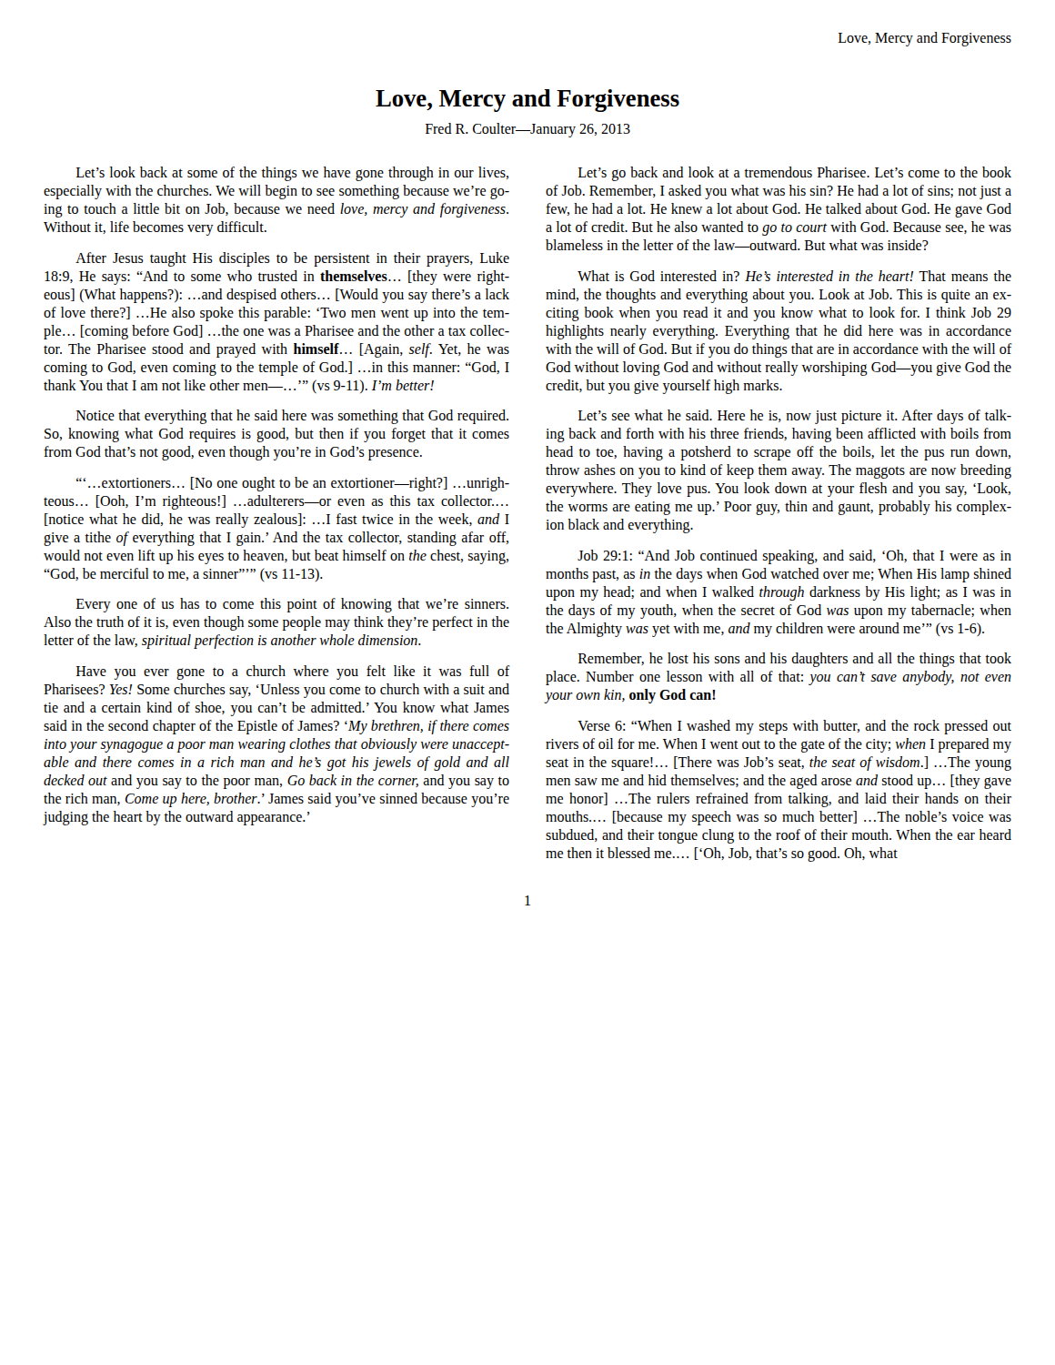Love, Mercy and Forgiveness
Love, Mercy and Forgiveness
Fred R. Coulter—January 26, 2013
Let’s look back at some of the things we have gone through in our lives, especially with the churches. We will begin to see something because we’re going to touch a little bit on Job, because we need love, mercy and forgiveness. Without it, life becomes very difficult.
After Jesus taught His disciples to be persistent in their prayers, Luke 18:9, He says: “And to some who trusted in themselves… [they were righteous] (What happens?): …and despised others… [Would you say there’s a lack of love there?] …He also spoke this parable: ‘Two men went up into the temple… [coming before God] …the one was a Pharisee and the other a tax collector. The Pharisee stood and prayed with himself… [Again, self. Yet, he was coming to God, even coming to the temple of God.] …in this manner: “God, I thank You that I am not like other men—…’” (vs 9-11). I’m better!
Notice that everything that he said here was something that God required. So, knowing what God requires is good, but then if you forget that it comes from God that’s not good, even though you’re in God’s presence.
“‘…extortioners… [No one ought to be an extortioner—right?] …unrighteous… [Ooh, I’m righteous!] …adulterers—or even as this tax collector.… [notice what he did, he was really zealous]: …I fast twice in the week, and I give a tithe of everything that I gain.’ And the tax collector, standing afar off, would not even lift up his eyes to heaven, but beat himself on the chest, saying, “God, be merciful to me, a sinner”’” (vs 11-13).
Every one of us has to come this point of knowing that we’re sinners. Also the truth of it is, even though some people may think they’re perfect in the letter of the law, spiritual perfection is another whole dimension.
Have you ever gone to a church where you felt like it was full of Pharisees? Yes! Some churches say, ‘Unless you come to church with a suit and tie and a certain kind of shoe, you can’t be admitted.’ You know what James said in the second chapter of the Epistle of James? ‘My brethren, if there comes into your synagogue a poor man wearing clothes that obviously were unacceptable and there comes in a rich man and he’s got his jewels of gold and all decked out and you say to the poor man, Go back in the corner, and you say to the rich man, Come up here, brother.’ James said you’ve sinned because you’re judging the heart by the outward appearance.’
Let’s go back and look at a tremendous Pharisee. Let’s come to the book of Job. Remember, I asked you what was his sin? He had a lot of sins; not just a few, he had a lot. He knew a lot about God. He talked about God. He gave God a lot of credit. But he also wanted to go to court with God. Because see, he was blameless in the letter of the law—outward. But what was inside?
What is God interested in? He’s interested in the heart! That means the mind, the thoughts and everything about you. Look at Job. This is quite an exciting book when you read it and you know what to look for. I think Job 29 highlights nearly everything. Everything that he did here was in accordance with the will of God. But if you do things that are in accordance with the will of God without loving God and without really worshiping God—you give God the credit, but you give yourself high marks.
Let’s see what he said. Here he is, now just picture it. After days of talking back and forth with his three friends, having been afflicted with boils from head to toe, having a potsherd to scrape off the boils, let the pus run down, throw ashes on you to kind of keep them away. The maggots are now breeding everywhere. They love pus. You look down at your flesh and you say, ‘Look, the worms are eating me up.’ Poor guy, thin and gaunt, probably his complexion black and everything.
Job 29:1: “And Job continued speaking, and said, ‘Oh, that I were as in months past, as in the days when God watched over me; When His lamp shined upon my head; and when I walked through darkness by His light; as I was in the days of my youth, when the secret of God was upon my tabernacle; when the Almighty was yet with me, and my children were around me’” (vs 1-6).
Remember, he lost his sons and his daughters and all the things that took place. Number one lesson with all of that: you can’t save anybody, not even your own kin, only God can!
Verse 6: “When I washed my steps with butter, and the rock pressed out rivers of oil for me. When I went out to the gate of the city; when I prepared my seat in the square!… [There was Job’s seat, the seat of wisdom.] …The young men saw me and hid themselves; and the aged arose and stood up… [they gave me honor] …The rulers refrained from talking, and laid their hands on their mouths.… [because my speech was so much better] …The noble’s voice was subdued, and their tongue clung to the roof of their mouth. When the ear heard me then it blessed me.… [‘Oh, Job, that’s so good. Oh, what
1